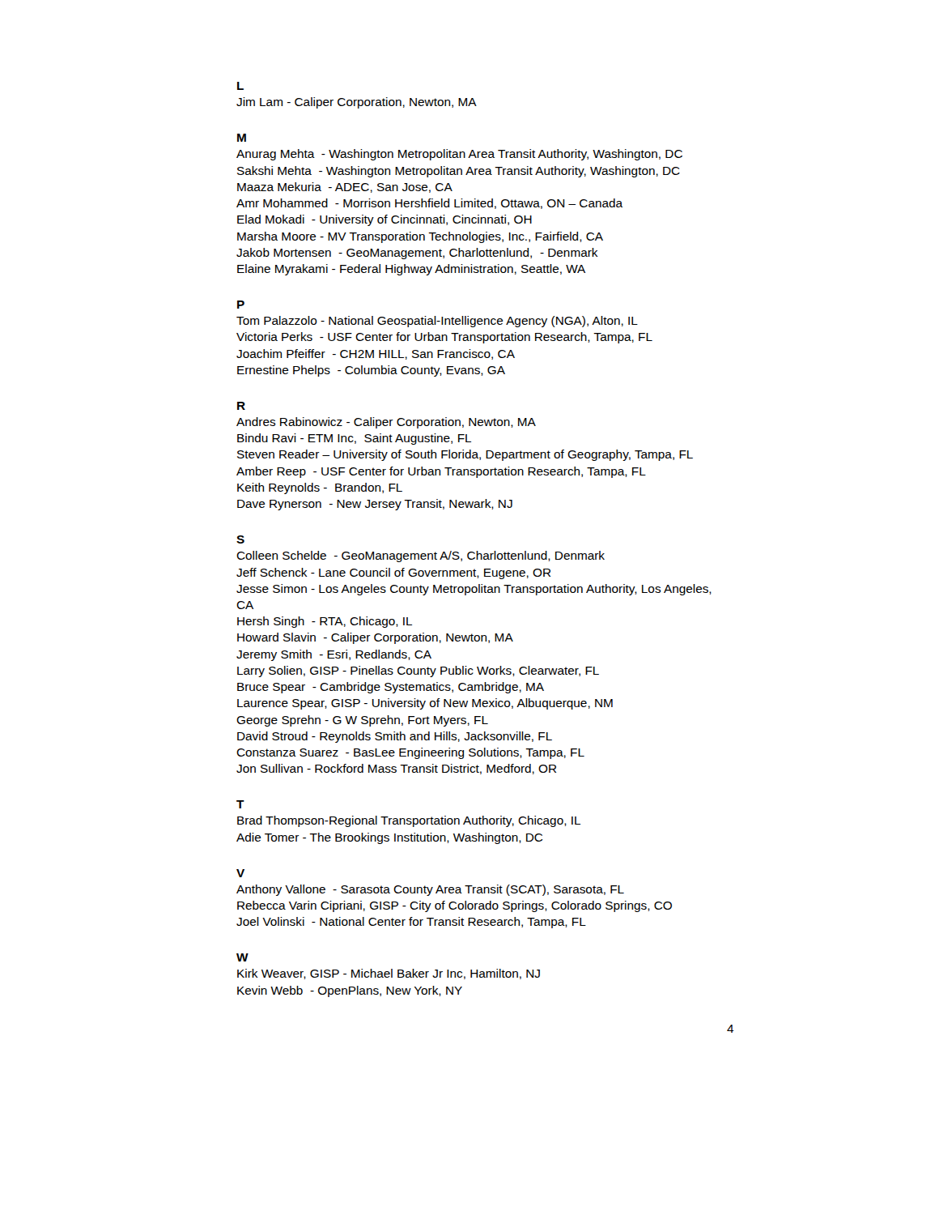L
Jim Lam - Caliper Corporation, Newton, MA
M
Anurag Mehta - Washington Metropolitan Area Transit Authority, Washington, DC
Sakshi Mehta - Washington Metropolitan Area Transit Authority, Washington, DC
Maaza Mekuria - ADEC, San Jose, CA
Amr Mohammed - Morrison Hershfield Limited, Ottawa, ON – Canada
Elad Mokadi - University of Cincinnati, Cincinnati, OH
Marsha Moore - MV Transporation Technologies, Inc., Fairfield, CA
Jakob Mortensen - GeoManagement, Charlottenlund, - Denmark
Elaine Myrakami - Federal Highway Administration, Seattle, WA
P
Tom Palazzolo - National Geospatial-Intelligence Agency (NGA), Alton, IL
Victoria Perks - USF Center for Urban Transportation Research, Tampa, FL
Joachim Pfeiffer - CH2M HILL, San Francisco, CA
Ernestine Phelps - Columbia County, Evans, GA
R
Andres Rabinowicz - Caliper Corporation, Newton, MA
Bindu Ravi - ETM Inc, Saint Augustine, FL
Steven Reader – University of South Florida, Department of Geography, Tampa, FL
Amber Reep - USF Center for Urban Transportation Research, Tampa, FL
Keith Reynolds - Brandon, FL
Dave Rynerson - New Jersey Transit, Newark, NJ
S
Colleen Schelde - GeoManagement A/S, Charlottenlund, Denmark
Jeff Schenck - Lane Council of Government, Eugene, OR
Jesse Simon - Los Angeles County Metropolitan Transportation Authority, Los Angeles, CA
Hersh Singh - RTA, Chicago, IL
Howard Slavin - Caliper Corporation, Newton, MA
Jeremy Smith - Esri, Redlands, CA
Larry Solien, GISP - Pinellas County Public Works, Clearwater, FL
Bruce Spear - Cambridge Systematics, Cambridge, MA
Laurence Spear, GISP - University of New Mexico, Albuquerque, NM
George Sprehn - G W Sprehn, Fort Myers, FL
David Stroud - Reynolds Smith and Hills, Jacksonville, FL
Constanza Suarez - BasLee Engineering Solutions, Tampa, FL
Jon Sullivan - Rockford Mass Transit District, Medford, OR
T
Brad Thompson-Regional Transportation Authority, Chicago, IL
Adie Tomer - The Brookings Institution, Washington, DC
V
Anthony Vallone - Sarasota County Area Transit (SCAT), Sarasota, FL
Rebecca Varin Cipriani, GISP - City of Colorado Springs, Colorado Springs, CO
Joel Volinski - National Center for Transit Research, Tampa, FL
W
Kirk Weaver, GISP - Michael Baker Jr Inc, Hamilton, NJ
Kevin Webb - OpenPlans, New York, NY
4